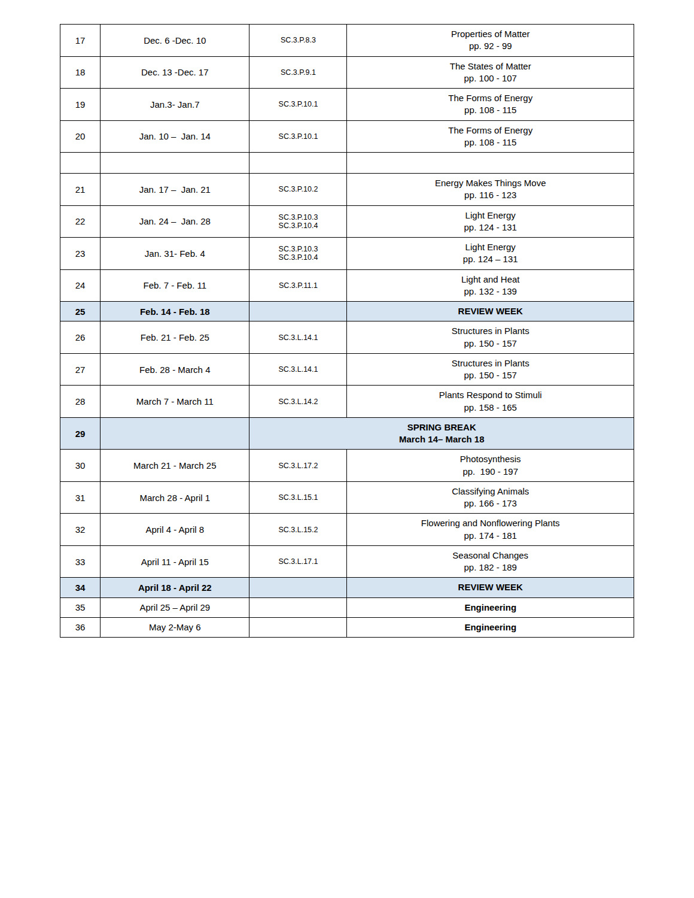| 17 | Dec. 6 -Dec. 10 | SC.3.P.8.3 | Properties of Matter pp. 92 - 99 |
| 18 | Dec. 13 -Dec. 17 | SC.3.P.9.1 | The States of Matter pp. 100 - 107 |
| 19 | Jan.3- Jan.7 | SC.3.P.10.1 | The Forms of Energy pp. 108 - 115 |
| 20 | Jan. 10 – Jan. 14 | SC.3.P.10.1 | The Forms of Energy pp. 108 - 115 |
| 21 | Jan. 17 – Jan. 21 | SC.3.P.10.2 | Energy Makes Things Move pp. 116 - 123 |
| 22 | Jan. 24 – Jan. 28 | SC.3.P.10.3 SC.3.P.10.4 | Light Energy pp. 124 - 131 |
| 23 | Jan. 31- Feb. 4 | SC.3.P.10.3 SC.3.P.10.4 | Light Energy pp. 124 – 131 |
| 24 | Feb. 7 - Feb. 11 | SC.3.P.11.1 | Light and Heat pp. 132 - 139 |
| 25 | Feb. 14 - Feb. 18 | | REVIEW WEEK |
| 26 | Feb. 21 - Feb. 25 | SC.3.L.14.1 | Structures in Plants pp. 150 - 157 |
| 27 | Feb. 28 - March 4 | SC.3.L.14.1 | Structures in Plants pp. 150 - 157 |
| 28 | March 7 - March 11 | SC.3.L.14.2 | Plants Respond to Stimuli pp. 158 - 165 |
| 29 | | SPRING BREAK March 14– March 18 |
| 30 | March 21 - March 25 | SC.3.L.17.2 | Photosynthesis pp. 190 - 197 |
| 31 | March 28 - April 1 | SC.3.L.15.1 | Classifying Animals pp. 166 - 173 |
| 32 | April 4 - April 8 | SC.3.L.15.2 | Flowering and Nonflowering Plants pp. 174 - 181 |
| 33 | April 11 - April 15 | SC.3.L.17.1 | Seasonal Changes pp. 182 - 189 |
| 34 | April 18 - April 22 | | REVIEW WEEK |
| 35 | April 25 – April 29 | | Engineering |
| 36 | May 2-May 6 | | Engineering |